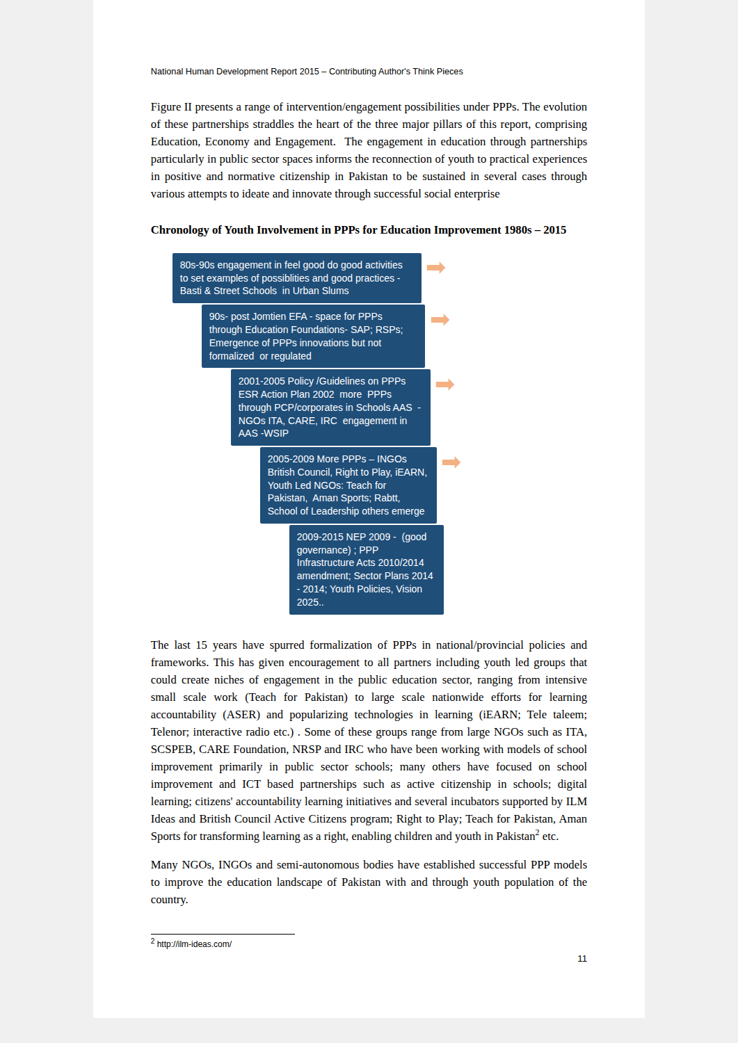National Human Development Report 2015 – Contributing Author's Think Pieces
Figure II presents a range of intervention/engagement possibilities under PPPs. The evolution of these partnerships straddles the heart of the three major pillars of this report, comprising Education, Economy and Engagement. The engagement in education through partnerships particularly in public sector spaces informs the reconnection of youth to practical experiences in positive and normative citizenship in Pakistan to be sustained in several cases through various attempts to ideate and innovate through successful social enterprise
Chronology of Youth Involvement in PPPs for Education Improvement 1980s – 2015
80s-90s engagement in feel good do good activities to set examples of possiblities and good practices -Basti & Street Schools in Urban Slums
➡
90s- post Jomtien EFA - space for PPPs through Education Foundations- SAP; RSPs; Emergence of PPPs innovations but not formalized or regulated
➡
2001-2005 Policy /Guidelines on PPPs ESR Action Plan 2002 more PPPs through PCP/corporates in Schools AAS - NGOs ITA, CARE, IRC engagement in AAS -WSIP
➡
2005-2009 More PPPs – INGOs British Council, Right to Play, iEARN, Youth Led NGOs: Teach for Pakistan, Aman Sports; Rabtt, School of Leadership others emerge
➡
2009-2015 NEP 2009 - (good governance) ; PPP Infrastructure Acts 2010/2014 amendment; Sector Plans 2014 - 2014; Youth Policies, Vision 2025..
The last 15 years have spurred formalization of PPPs in national/provincial policies and frameworks. This has given encouragement to all partners including youth led groups that could create niches of engagement in the public education sector, ranging from intensive small scale work (Teach for Pakistan) to large scale nationwide efforts for learning accountability (ASER) and popularizing technologies in learning (iEARN; Tele taleem; Telenor; interactive radio etc.) . Some of these groups range from large NGOs such as ITA, SCSPEB, CARE Foundation, NRSP and IRC who have been working with models of school improvement primarily in public sector schools; many others have focused on school improvement and ICT based partnerships such as active citizenship in schools; digital learning; citizens' accountability learning initiatives and several incubators supported by ILM Ideas and British Council Active Citizens program; Right to Play; Teach for Pakistan, Aman Sports for transforming learning as a right, enabling children and youth in Pakistan2 etc.
Many NGOs, INGOs and semi-autonomous bodies have established successful PPP models to improve the education landscape of Pakistan with and through youth population of the country.
2 http://ilm-ideas.com/
11